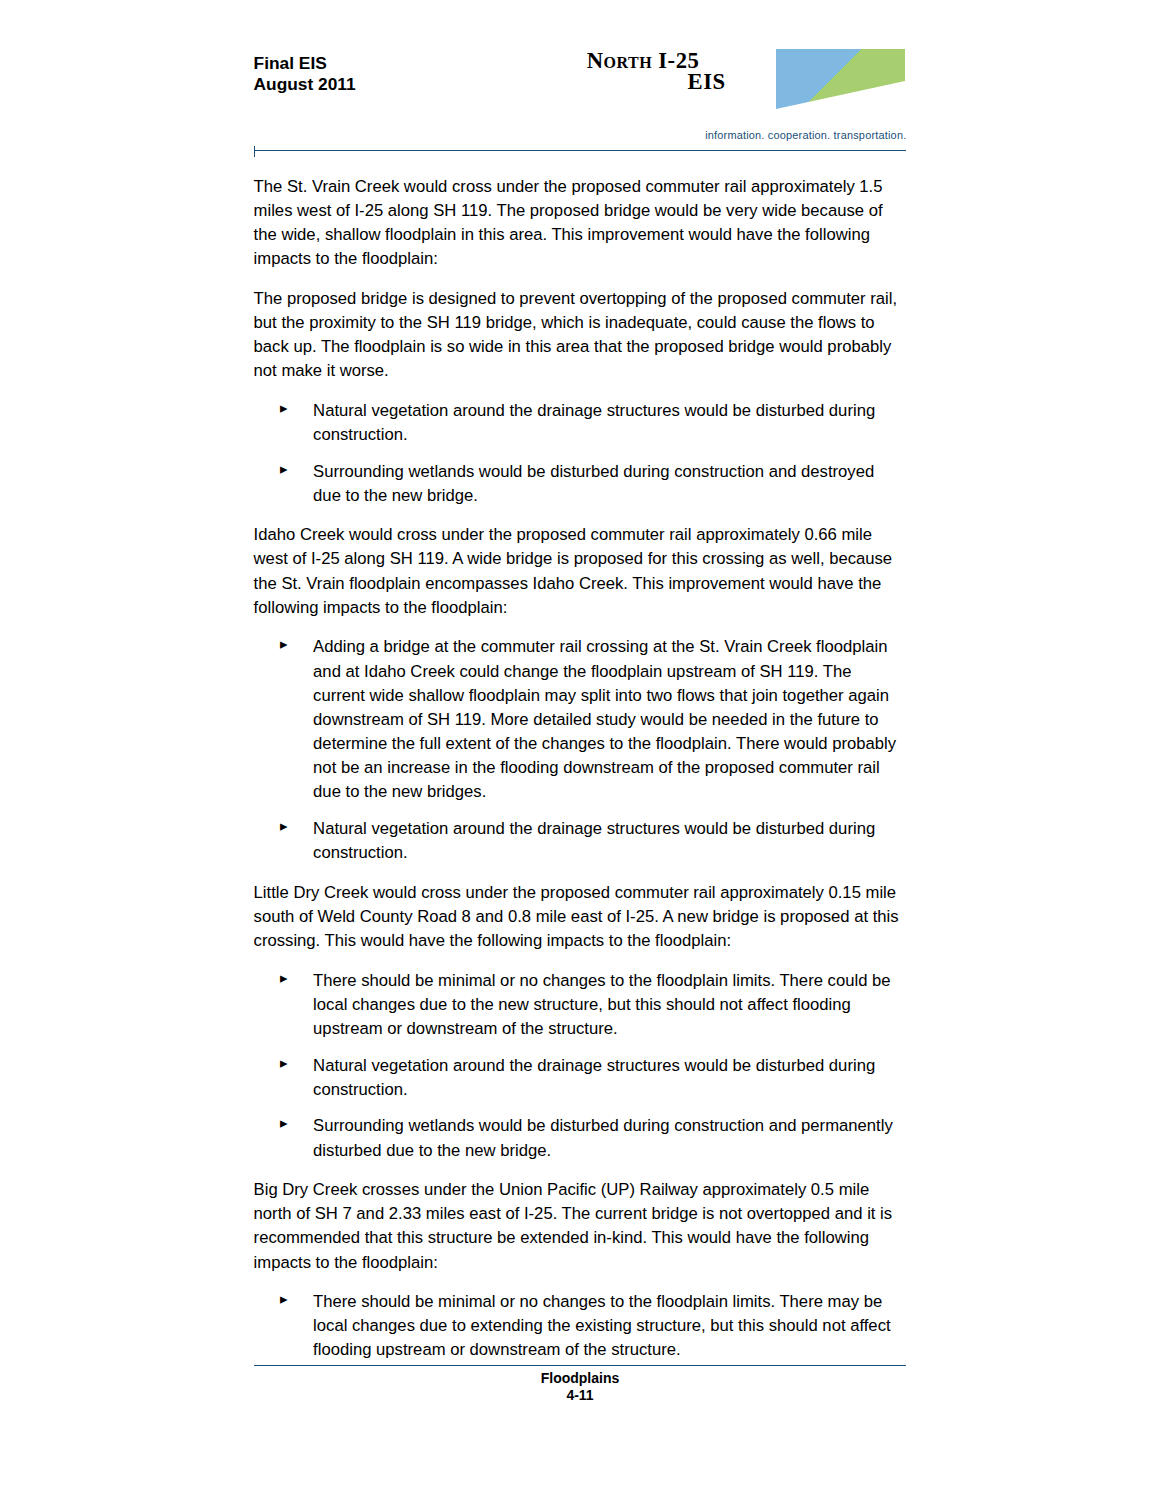Final EIS
August 2011
North I-25
EIS
information. cooperation. transportation.
The St. Vrain Creek would cross under the proposed commuter rail approximately 1.5 miles west of I-25 along SH 119. The proposed bridge would be very wide because of the wide, shallow floodplain in this area. This improvement would have the following impacts to the floodplain:
The proposed bridge is designed to prevent overtopping of the proposed commuter rail, but the proximity to the SH 119 bridge, which is inadequate, could cause the flows to back up. The floodplain is so wide in this area that the proposed bridge would probably not make it worse.
Natural vegetation around the drainage structures would be disturbed during construction.
Surrounding wetlands would be disturbed during construction and destroyed due to the new bridge.
Idaho Creek would cross under the proposed commuter rail approximately 0.66 mile west of I-25 along SH 119. A wide bridge is proposed for this crossing as well, because the St. Vrain floodplain encompasses Idaho Creek. This improvement would have the following impacts to the floodplain:
Adding a bridge at the commuter rail crossing at the St. Vrain Creek floodplain and at Idaho Creek could change the floodplain upstream of SH 119. The current wide shallow floodplain may split into two flows that join together again downstream of SH 119. More detailed study would be needed in the future to determine the full extent of the changes to the floodplain. There would probably not be an increase in the flooding downstream of the proposed commuter rail due to the new bridges.
Natural vegetation around the drainage structures would be disturbed during construction.
Little Dry Creek would cross under the proposed commuter rail approximately 0.15 mile south of Weld County Road 8 and 0.8 mile east of I-25. A new bridge is proposed at this crossing. This would have the following impacts to the floodplain:
There should be minimal or no changes to the floodplain limits. There could be local changes due to the new structure, but this should not affect flooding upstream or downstream of the structure.
Natural vegetation around the drainage structures would be disturbed during construction.
Surrounding wetlands would be disturbed during construction and permanently disturbed due to the new bridge.
Big Dry Creek crosses under the Union Pacific (UP) Railway approximately 0.5 mile north of SH 7 and 2.33 miles east of I-25. The current bridge is not overtopped and it is recommended that this structure be extended in-kind. This would have the following impacts to the floodplain:
There should be minimal or no changes to the floodplain limits. There may be local changes due to extending the existing structure, but this should not affect flooding upstream or downstream of the structure.
Floodplains
4-11